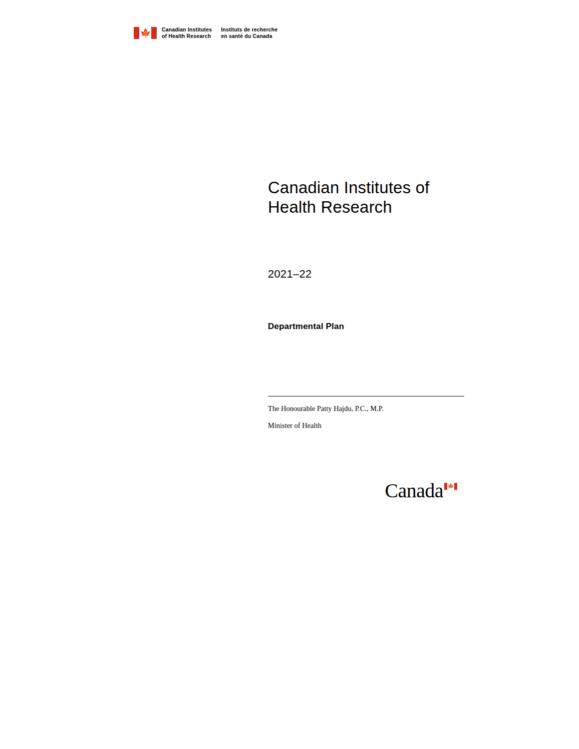🍁 Canadian Institutes
of Health Research Instituts de recherche
en santé du Canada
Canadian Institutes of
Health Research
2021–22
Departmental Plan
The Honourable Patty Hajdu, P.C., M.P.
Minister of Health
Canada 🍁